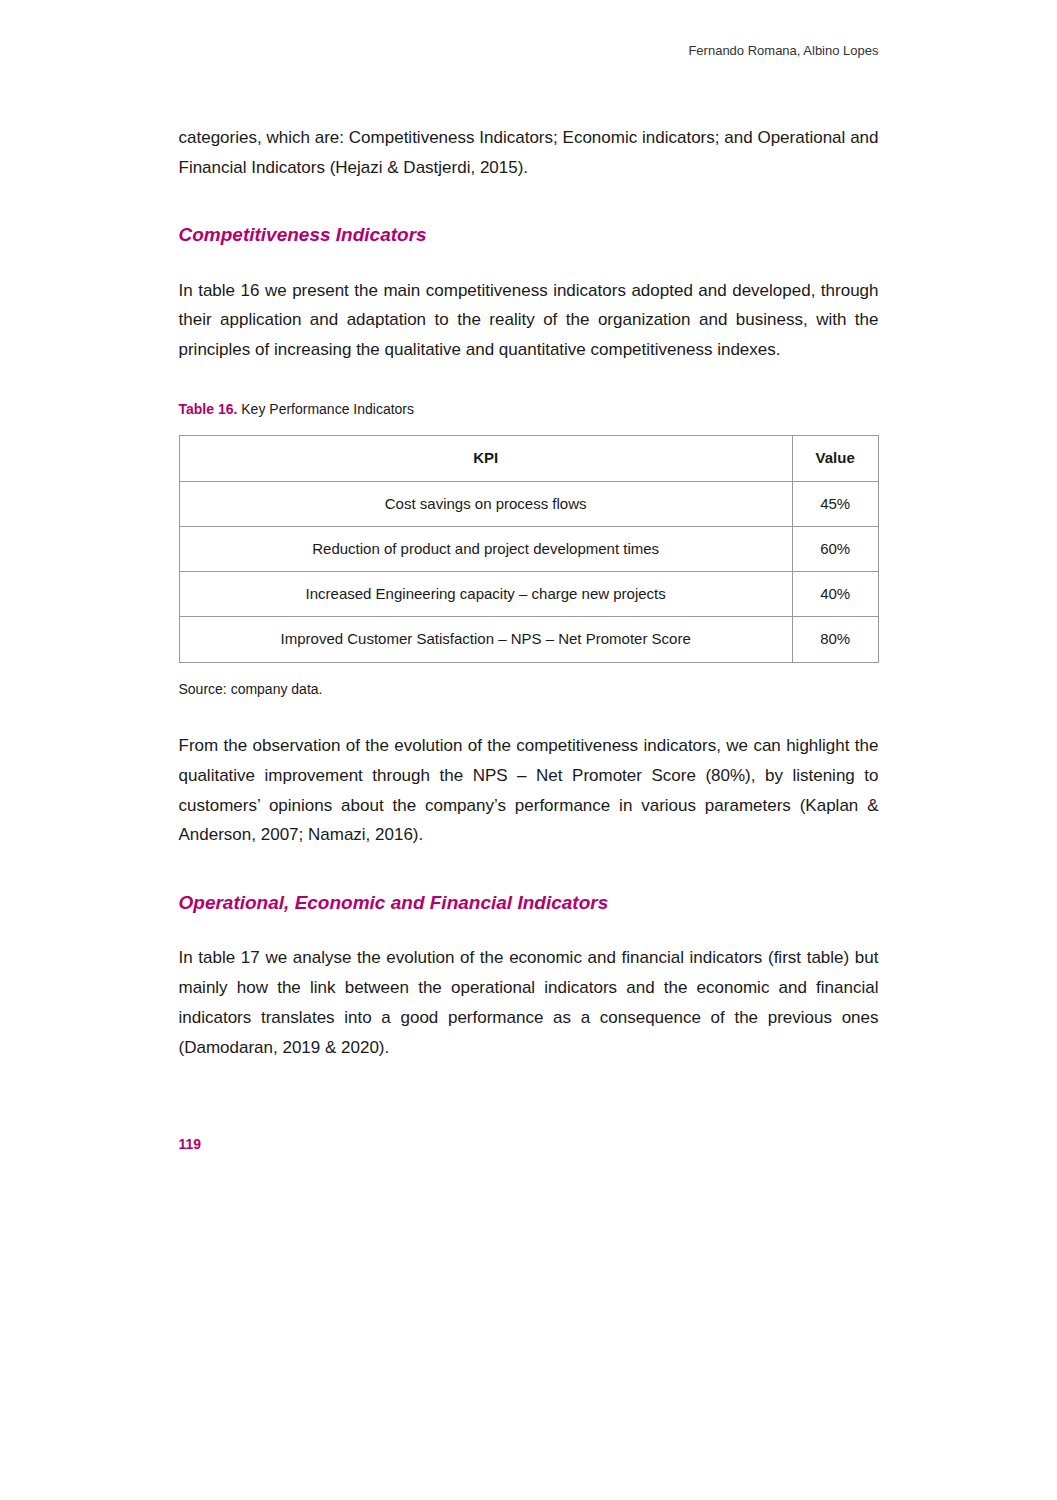Fernando Romana, Albino Lopes
categories, which are: Competitiveness Indicators; Economic indicators; and Operational and Financial Indicators (Hejazi & Dastjerdi, 2015).
Competitiveness Indicators
In table 16 we present the main competitiveness indicators adopted and developed, through their application and adaptation to the reality of the organization and business, with the principles of increasing the qualitative and quantitative competitiveness indexes.
Table 16. Key Performance Indicators
| KPI | Value |
| --- | --- |
| Cost savings on process flows | 45% |
| Reduction of product and project development times | 60% |
| Increased Engineering capacity – charge new projects | 40% |
| Improved Customer Satisfaction – NPS – Net Promoter Score | 80% |
Source: company data.
From the observation of the evolution of the competitiveness indicators, we can highlight the qualitative improvement through the NPS – Net Promoter Score (80%), by listening to customers’ opinions about the company’s performance in various parameters (Kaplan & Anderson, 2007; Namazi, 2016).
Operational, Economic and Financial Indicators
In table 17 we analyse the evolution of the economic and financial indicators (first table) but mainly how the link between the operational indicators and the economic and financial indicators translates into a good performance as a consequence of the previous ones (Damodaran, 2019 & 2020).
119